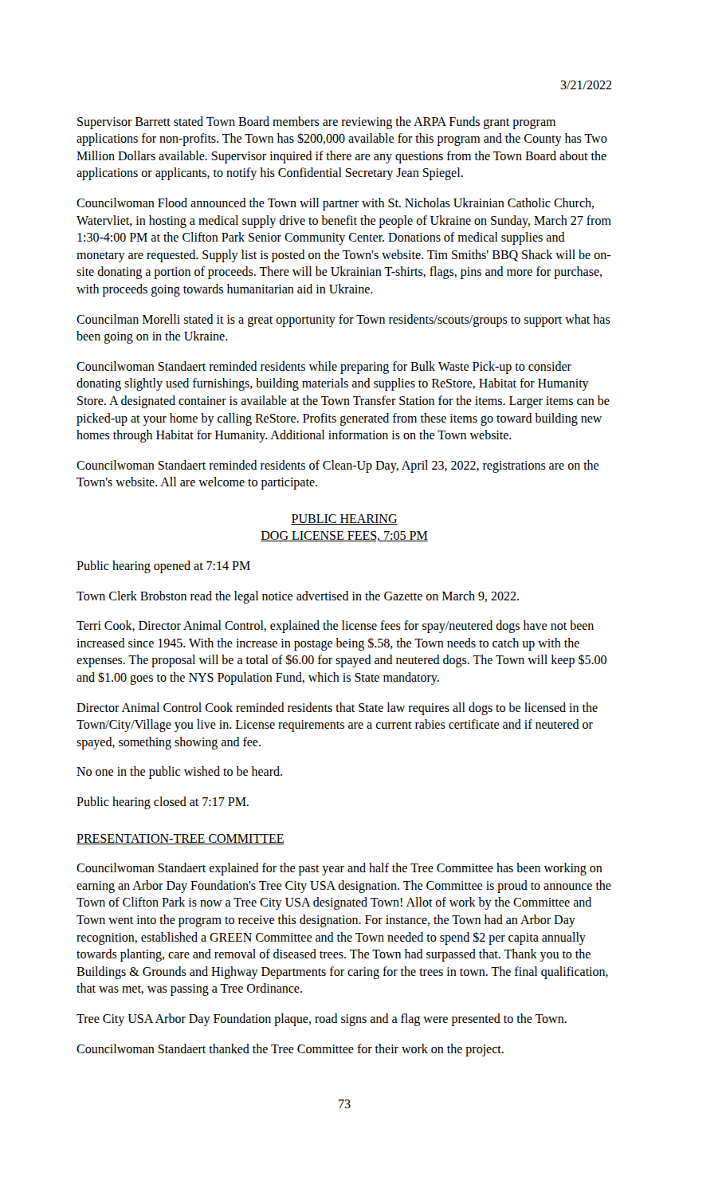3/21/2022
Supervisor Barrett stated Town Board members are reviewing the ARPA Funds grant program applications for non-profits. The Town has $200,000 available for this program and the County has Two Million Dollars available. Supervisor inquired if there are any questions from the Town Board about the applications or applicants, to notify his Confidential Secretary Jean Spiegel.
Councilwoman Flood announced the Town will partner with St. Nicholas Ukrainian Catholic Church, Watervliet, in hosting a medical supply drive to benefit the people of Ukraine on Sunday, March 27 from 1:30-4:00 PM at the Clifton Park Senior Community Center. Donations of medical supplies and monetary are requested. Supply list is posted on the Town's website. Tim Smiths' BBQ Shack will be on-site donating a portion of proceeds. There will be Ukrainian T-shirts, flags, pins and more for purchase, with proceeds going towards humanitarian aid in Ukraine.
Councilman Morelli stated it is a great opportunity for Town residents/scouts/groups to support what has been going on in the Ukraine.
Councilwoman Standaert reminded residents while preparing for Bulk Waste Pick-up to consider donating slightly used furnishings, building materials and supplies to ReStore, Habitat for Humanity Store. A designated container is available at the Town Transfer Station for the items. Larger items can be picked-up at your home by calling ReStore. Profits generated from these items go toward building new homes through Habitat for Humanity. Additional information is on the Town website.
Councilwoman Standaert reminded residents of Clean-Up Day, April 23, 2022, registrations are on the Town's website. All are welcome to participate.
PUBLIC HEARING
DOG LICENSE FEES, 7:05 PM
Public hearing opened at 7:14 PM
Town Clerk Brobston read the legal notice advertised in the Gazette on March 9, 2022.
Terri Cook, Director Animal Control, explained the license fees for spay/neutered dogs have not been increased since 1945. With the increase in postage being $.58, the Town needs to catch up with the expenses. The proposal will be a total of $6.00 for spayed and neutered dogs. The Town will keep $5.00 and $1.00 goes to the NYS Population Fund, which is State mandatory.
Director Animal Control Cook reminded residents that State law requires all dogs to be licensed in the Town/City/Village you live in. License requirements are a current rabies certificate and if neutered or spayed, something showing and fee.
No one in the public wished to be heard.
Public hearing closed at 7:17 PM.
PRESENTATION-TREE COMMITTEE
Councilwoman Standaert explained for the past year and half the Tree Committee has been working on earning an Arbor Day Foundation's Tree City USA designation. The Committee is proud to announce the Town of Clifton Park is now a Tree City USA designated Town! Allot of work by the Committee and Town went into the program to receive this designation. For instance, the Town had an Arbor Day recognition, established a GREEN Committee and the Town needed to spend $2 per capita annually towards planting, care and removal of diseased trees. The Town had surpassed that. Thank you to the Buildings & Grounds and Highway Departments for caring for the trees in town. The final qualification, that was met, was passing a Tree Ordinance.
Tree City USA Arbor Day Foundation plaque, road signs and a flag were presented to the Town.
Councilwoman Standaert thanked the Tree Committee for their work on the project.
73